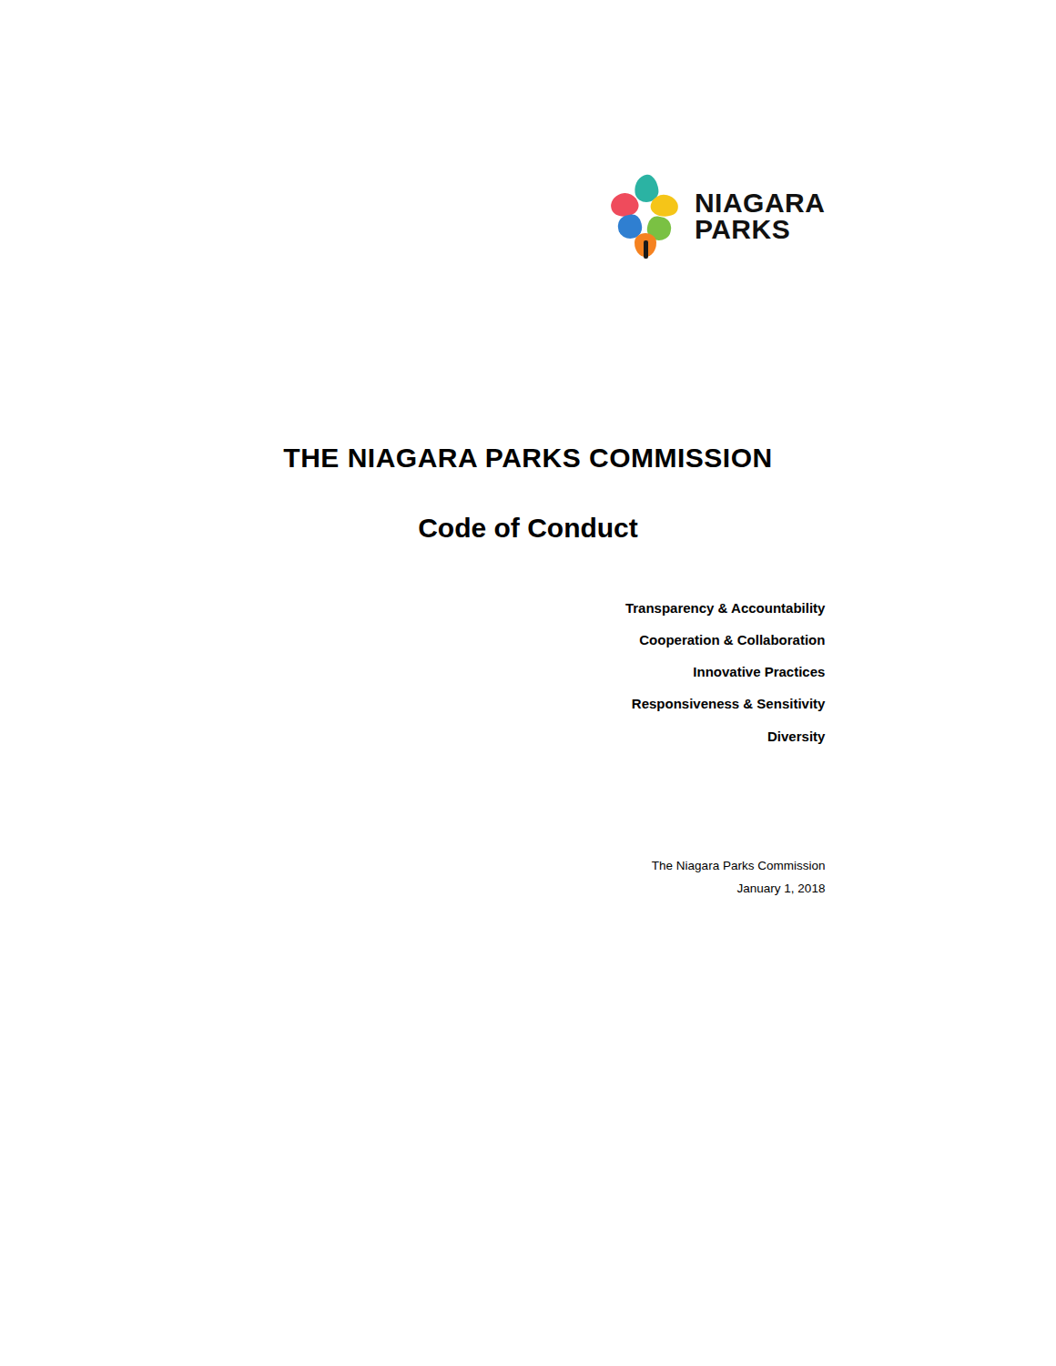NIAGARA
PARKS
THE NIAGARA PARKS COMMISSION
Code of Conduct
Transparency & Accountability
Cooperation & Collaboration
Innovative Practices
Responsiveness & Sensitivity
Diversity
The Niagara Parks Commission
January 1, 2018